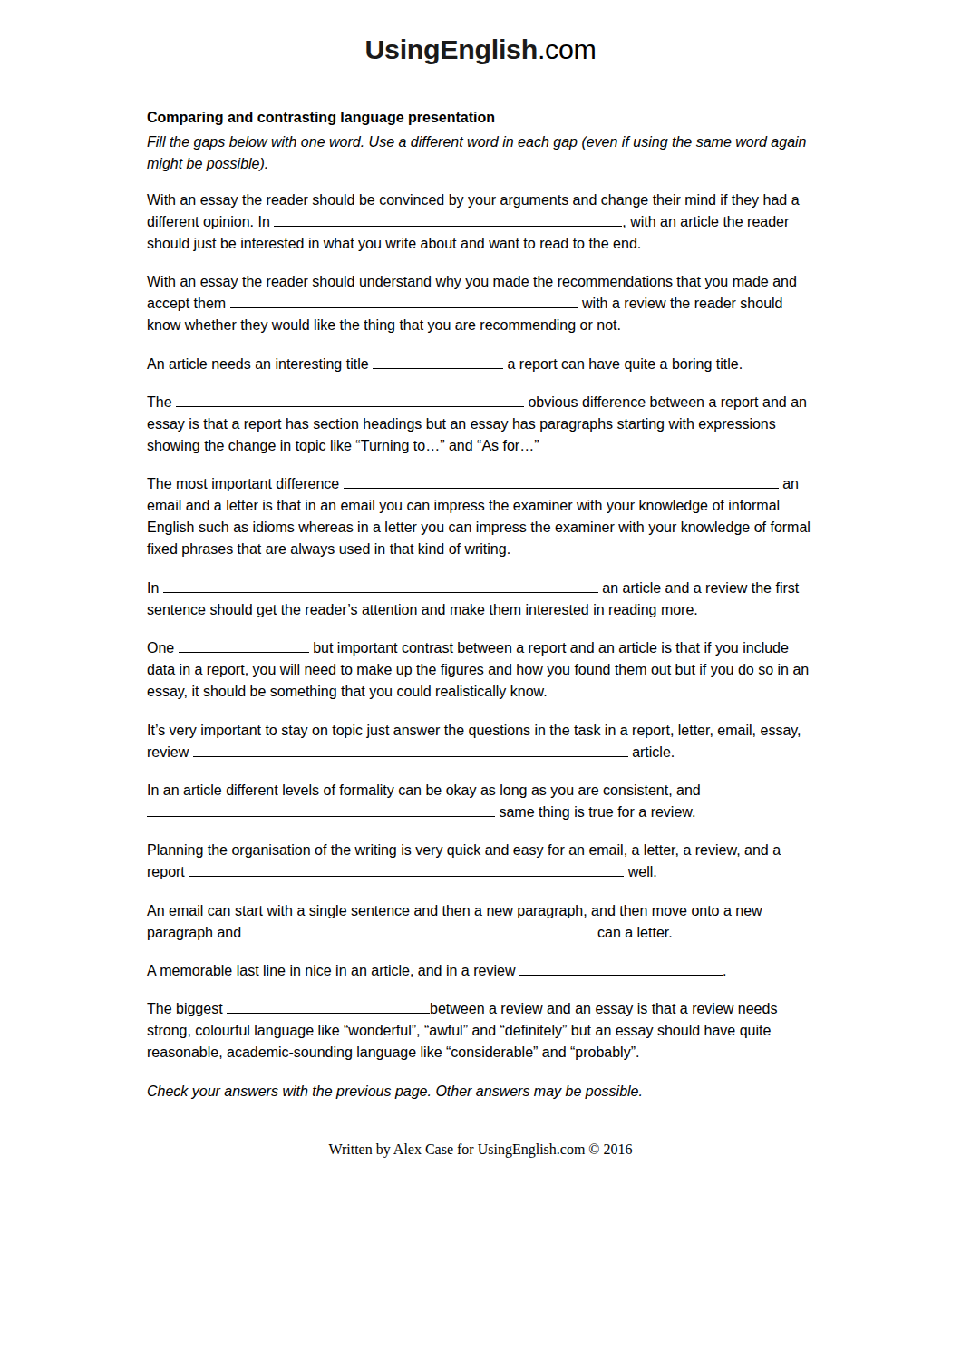Using English.com
Comparing and contrasting language presentation
Fill the gaps below with one word. Use a different word in each gap (even if using the same word again might be possible).
With an essay the reader should be convinced by your arguments and change their mind if they had a different opinion. In , with an article the reader should just be interested in what you write about and want to read to the end.
With an essay the reader should understand why you made the recommendations that you made and accept them with a review the reader should know whether they would like the thing that you are recommending or not.
An article needs an interesting title a report can have quite a boring title.
The obvious difference between a report and an essay is that a report has section headings but an essay has paragraphs starting with expressions showing the change in topic like “Turning to…” and “As for…”
The most important difference an email and a letter is that in an email you can impress the examiner with your knowledge of informal English such as idioms whereas in a letter you can impress the examiner with your knowledge of formal fixed phrases that are always used in that kind of writing.
In an article and a review the first sentence should get the reader’s attention and make them interested in reading more.
One but important contrast between a report and an article is that if you include data in a report, you will need to make up the figures and how you found them out but if you do so in an essay, it should be something that you could realistically know.
It’s very important to stay on topic just answer the questions in the task in a report, letter, email, essay, review article.
In an article different levels of formality can be okay as long as you are consistent, and same thing is true for a review.
Planning the organisation of the writing is very quick and easy for an email, a letter, a review, and a report well.
An email can start with a single sentence and then a new paragraph, and then move onto a new paragraph and can a letter.
A memorable last line in nice in an article, and in a review .
The biggest between a review and an essay is that a review needs strong, colourful language like “wonderful”, “awful” and “definitely” but an essay should have quite reasonable, academic-sounding language like “considerable” and “probably”.
Check your answers with the previous page. Other answers may be possible.
Written by Alex Case for UsingEnglish.com © 2016